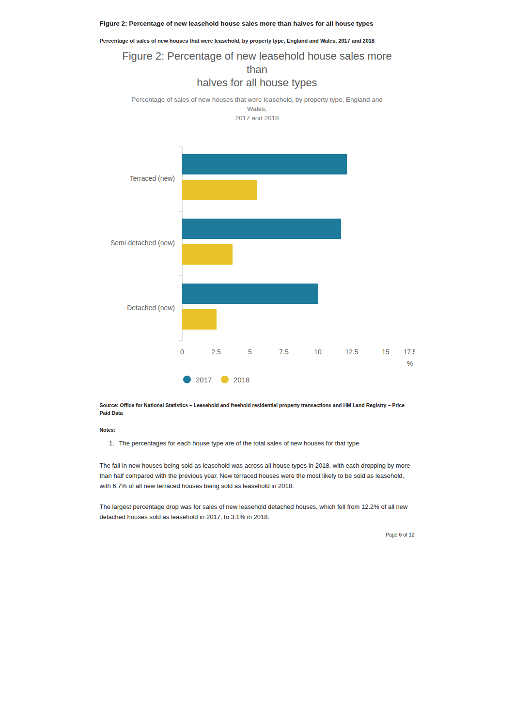Figure 2: Percentage of new leasehold house sales more than halves for all house types
Percentage of sales of new houses that were leasehold, by property type, England and Wales, 2017 and 2018
Figure 2: Percentage of new leasehold house sales more than
halves for all house types
Percentage of sales of new houses that were leasehold, by property type, England and Wales,
2017 and 2018
Terraced (new) Semi-detached (new) Detached (new) 0 2.5 5 7.5 10 12.5 15 17.5 % 2017 2018
Source: Office for National Statistics – Leasehold and freehold residential property transactions and HM Land Registry – Price Paid Data
Notes:
The percentages for each house type are of the total sales of new houses for that type.
The fall in new houses being sold as leasehold was across all house types in 2018, with each dropping by more than half compared with the previous year. New terraced houses were the most likely to be sold as leasehold, with 6.7% of all new terraced houses being sold as leasehold in 2018.
The largest percentage drop was for sales of new leasehold detached houses, which fell from 12.2% of all new detached houses sold as leasehold in 2017, to 3.1% in 2018.
Page 6 of 12